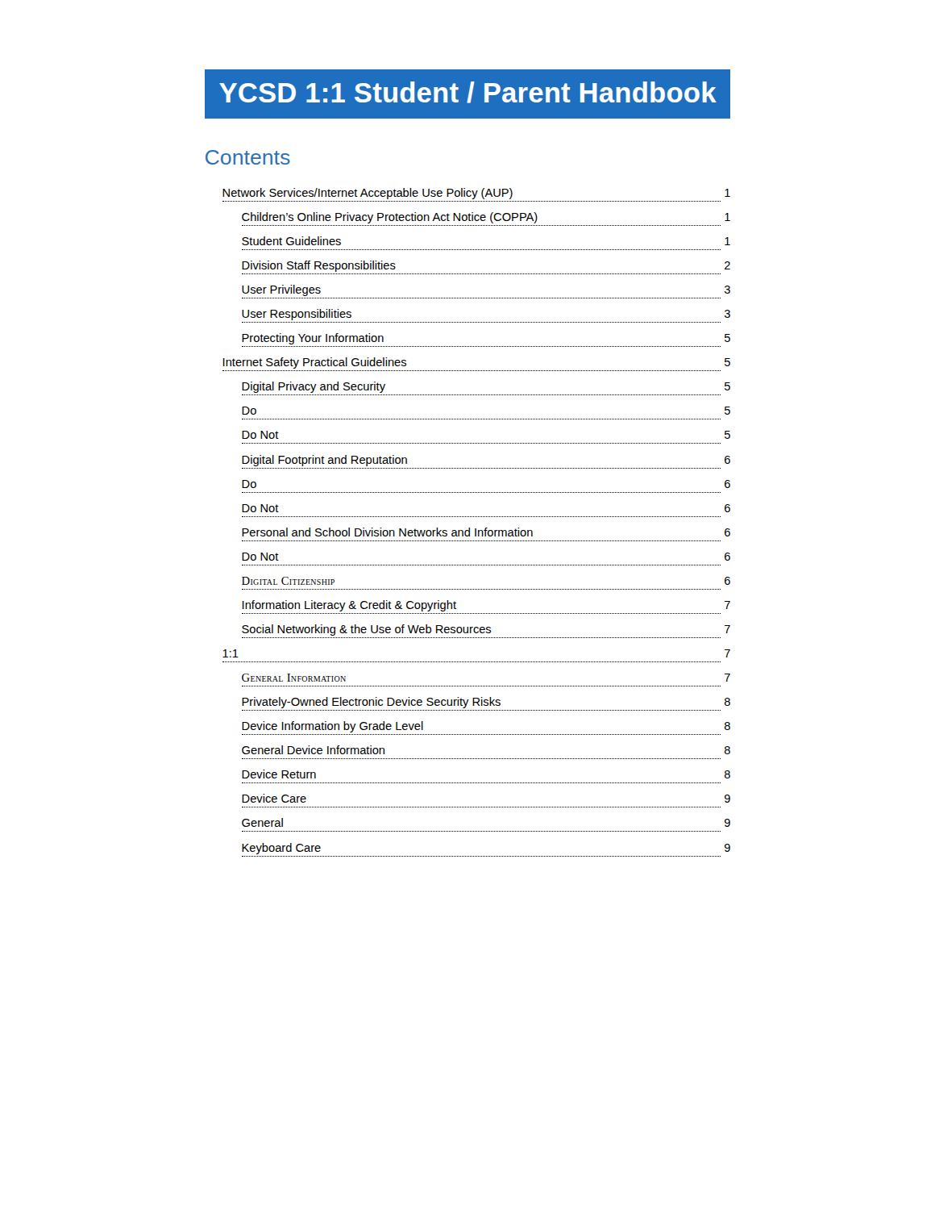YCSD 1:1 Student / Parent Handbook
Contents
Network Services/Internet Acceptable Use Policy (AUP) 1
Children’s Online Privacy Protection Act Notice (COPPA) 1
Student Guidelines 1
Division Staff Responsibilities 2
User Privileges 3
User Responsibilities 3
Protecting Your Information 5
Internet Safety Practical Guidelines 5
Digital Privacy and Security 5
Do 5
Do Not 5
Digital Footprint and Reputation 6
Do 6
Do Not 6
Personal and School Division Networks and Information 6
Do Not 6
Digital Citizenship 6
Information Literacy & Credit & Copyright 7
Social Networking & the Use of Web Resources 7
1:17
General Information 7
Privately-Owned Electronic Device Security Risks 8
Device Information by Grade Level 8
General Device Information 8
Device Return 8
Device Care 9
General 9
Keyboard Care 9